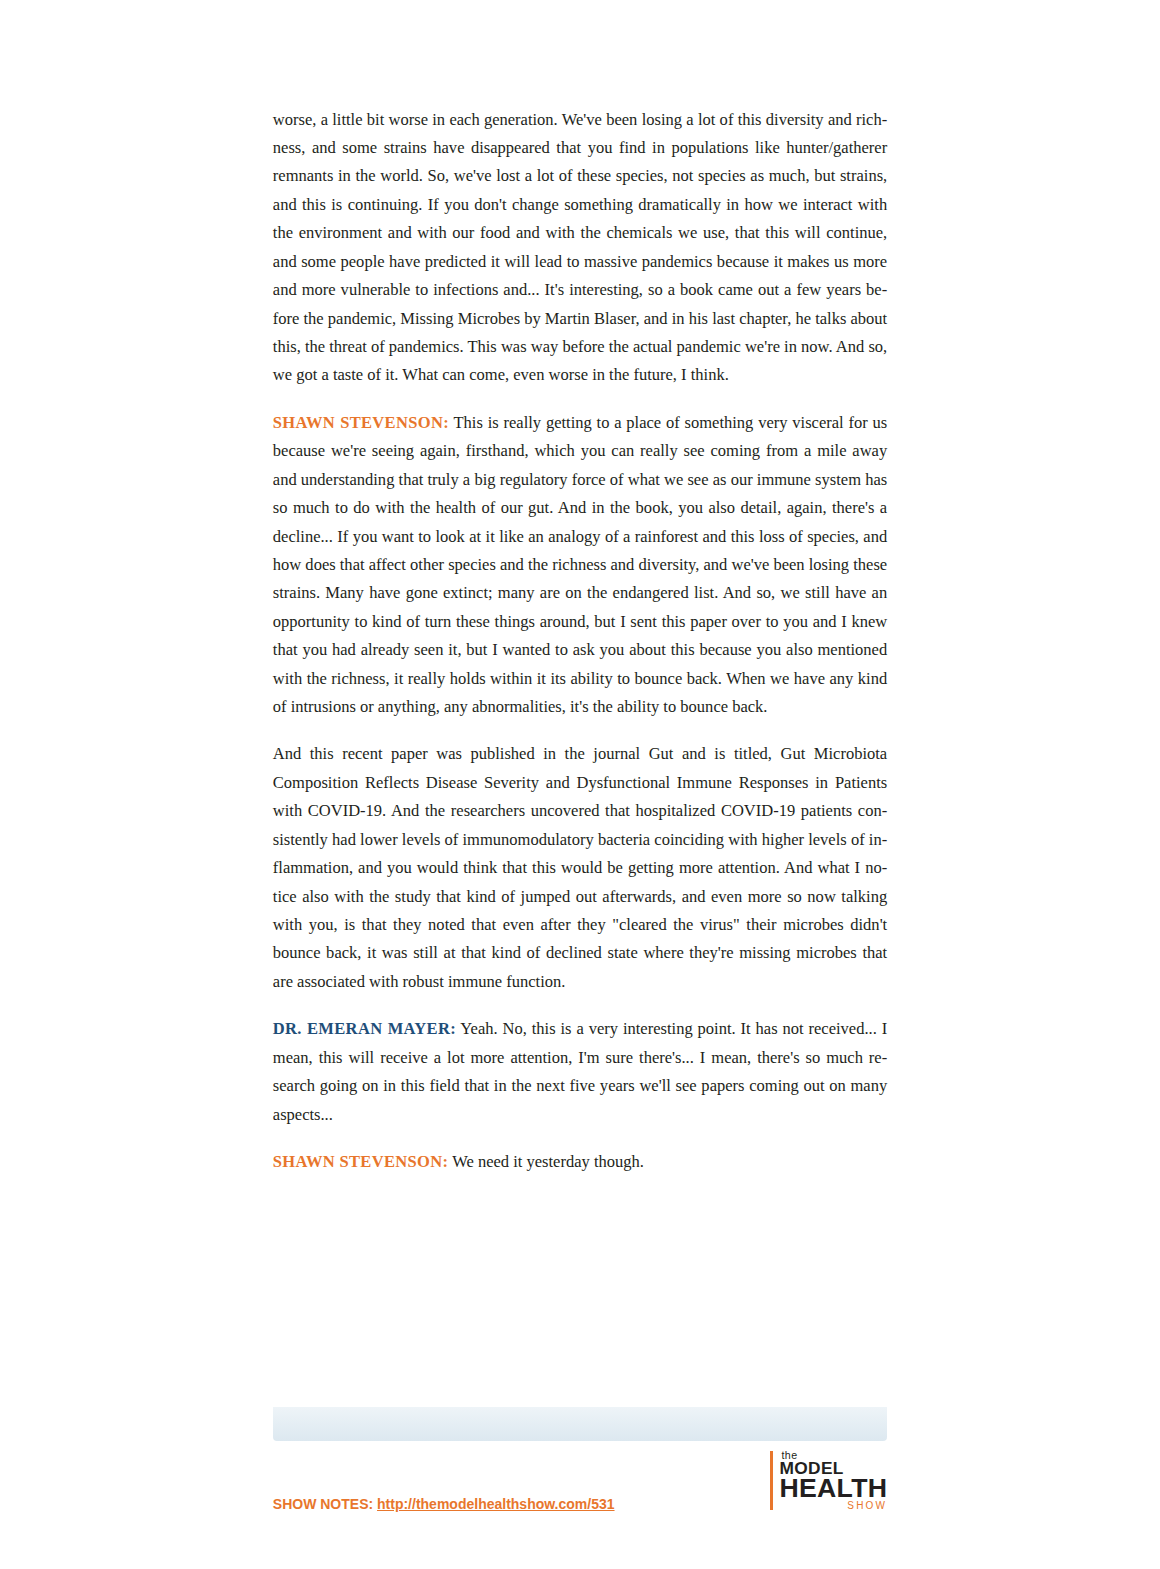worse, a little bit worse in each generation. We've been losing a lot of this diversity and richness, and some strains have disappeared that you find in populations like hunter/gatherer remnants in the world. So, we've lost a lot of these species, not species as much, but strains, and this is continuing. If you don't change something dramatically in how we interact with the environment and with our food and with the chemicals we use, that this will continue, and some people have predicted it will lead to massive pandemics because it makes us more and more vulnerable to infections and... It's interesting, so a book came out a few years before the pandemic, Missing Microbes by Martin Blaser, and in his last chapter, he talks about this, the threat of pandemics. This was way before the actual pandemic we're in now. And so, we got a taste of it. What can come, even worse in the future, I think.
SHAWN STEVENSON: This is really getting to a place of something very visceral for us because we're seeing again, firsthand, which you can really see coming from a mile away and understanding that truly a big regulatory force of what we see as our immune system has so much to do with the health of our gut. And in the book, you also detail, again, there's a decline... If you want to look at it like an analogy of a rainforest and this loss of species, and how does that affect other species and the richness and diversity, and we've been losing these strains. Many have gone extinct; many are on the endangered list. And so, we still have an opportunity to kind of turn these things around, but I sent this paper over to you and I knew that you had already seen it, but I wanted to ask you about this because you also mentioned with the richness, it really holds within it its ability to bounce back. When we have any kind of intrusions or anything, any abnormalities, it's the ability to bounce back.
And this recent paper was published in the journal Gut and is titled, Gut Microbiota Composition Reflects Disease Severity and Dysfunctional Immune Responses in Patients with COVID-19. And the researchers uncovered that hospitalized COVID-19 patients consistently had lower levels of immunomodulatory bacteria coinciding with higher levels of inflammation, and you would think that this would be getting more attention. And what I notice also with the study that kind of jumped out afterwards, and even more so now talking with you, is that they noted that even after they "cleared the virus" their microbes didn't bounce back, it was still at that kind of declined state where they're missing microbes that are associated with robust immune function.
DR. EMERAN MAYER: Yeah. No, this is a very interesting point. It has not received... I mean, this will receive a lot more attention, I'm sure there's... I mean, there's so much research going on in this field that in the next five years we'll see papers coming out on many aspects...
SHAWN STEVENSON: We need it yesterday though.
SHOW NOTES: http://themodelhealthshow.com/531
the MODEL HEALTH SHOW